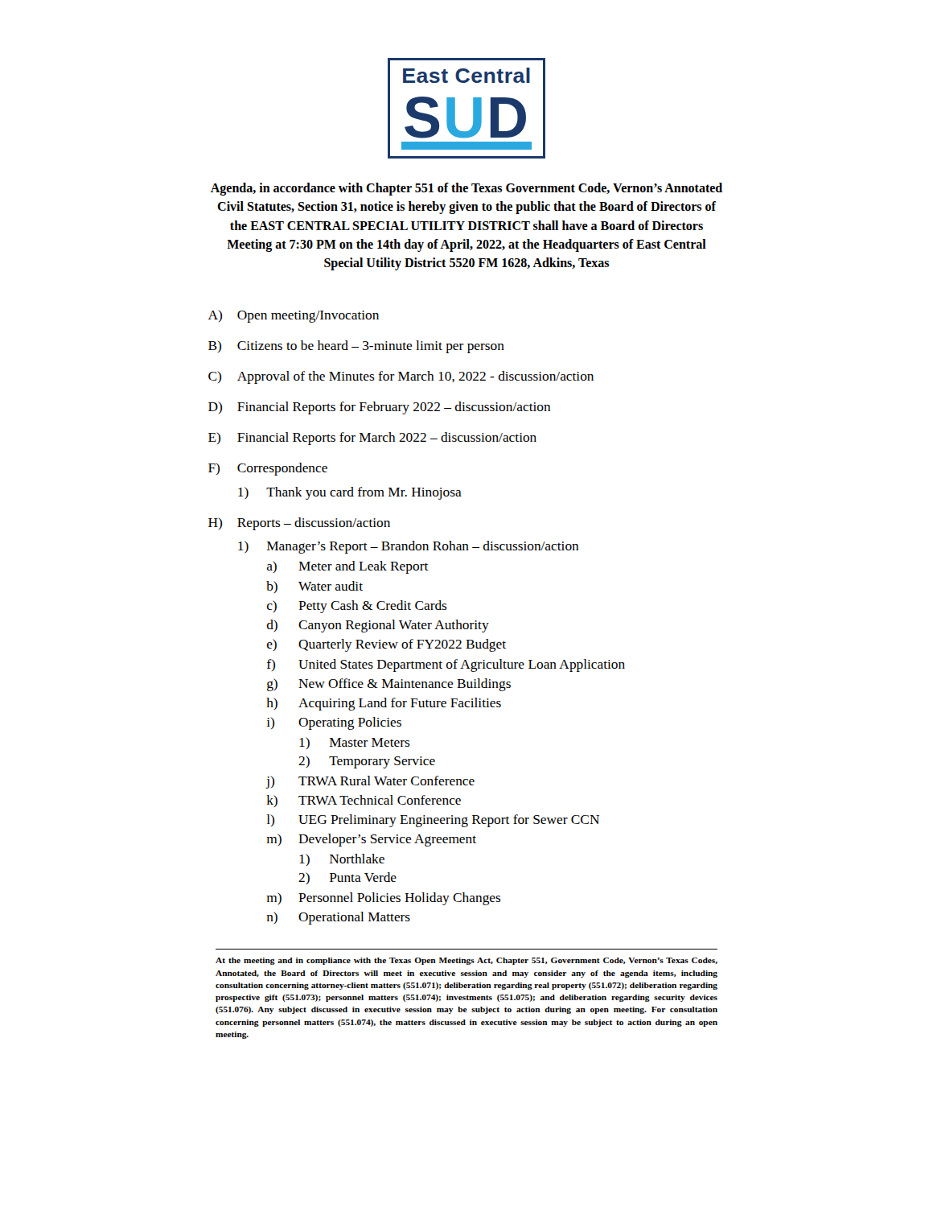East Central
SUD
Agenda, in accordance with Chapter 551 of the Texas Government Code, Vernon’s Annotated Civil Statutes, Section 31, notice is hereby given to the public that the Board of Directors of the EAST CENTRAL SPECIAL UTILITY DISTRICT shall have a Board of Directors Meeting at 7:30 PM on the 14th day of April, 2022, at the Headquarters of East Central Special Utility District 5520 FM 1628, Adkins, Texas
A) Open meeting/Invocation
B) Citizens to be heard – 3-minute limit per person
C) Approval of the Minutes for March 10, 2022 - discussion/action
D) Financial Reports for February 2022 – discussion/action
E) Financial Reports for March 2022 – discussion/action
F) Correspondence
1) Thank you card from Mr. Hinojosa
H) Reports – discussion/action
1) Manager’s Report – Brandon Rohan – discussion/action
a) Meter and Leak Report
b) Water audit
c) Petty Cash & Credit Cards
d) Canyon Regional Water Authority
e) Quarterly Review of FY2022 Budget
f) United States Department of Agriculture Loan Application
g) New Office & Maintenance Buildings
h) Acquiring Land for Future Facilities
i) Operating Policies
1) Master Meters
2) Temporary Service
j) TRWA Rural Water Conference
k) TRWA Technical Conference
l) UEG Preliminary Engineering Report for Sewer CCN
m) Developer’s Service Agreement
1) Northlake
2) Punta Verde
m) Personnel Policies Holiday Changes
n) Operational Matters
At the meeting and in compliance with the Texas Open Meetings Act, Chapter 551, Government Code, Vernon’s Texas Codes, Annotated, the Board of Directors will meet in executive session and may consider any of the agenda items, including consultation concerning attorney-client matters (551.071); deliberation regarding real property (551.072); deliberation regarding prospective gift (551.073); personnel matters (551.074); investments (551.075); and deliberation regarding security devices (551.076). Any subject discussed in executive session may be subject to action during an open meeting. For consultation concerning personnel matters (551.074), the matters discussed in executive session may be subject to action during an open meeting.